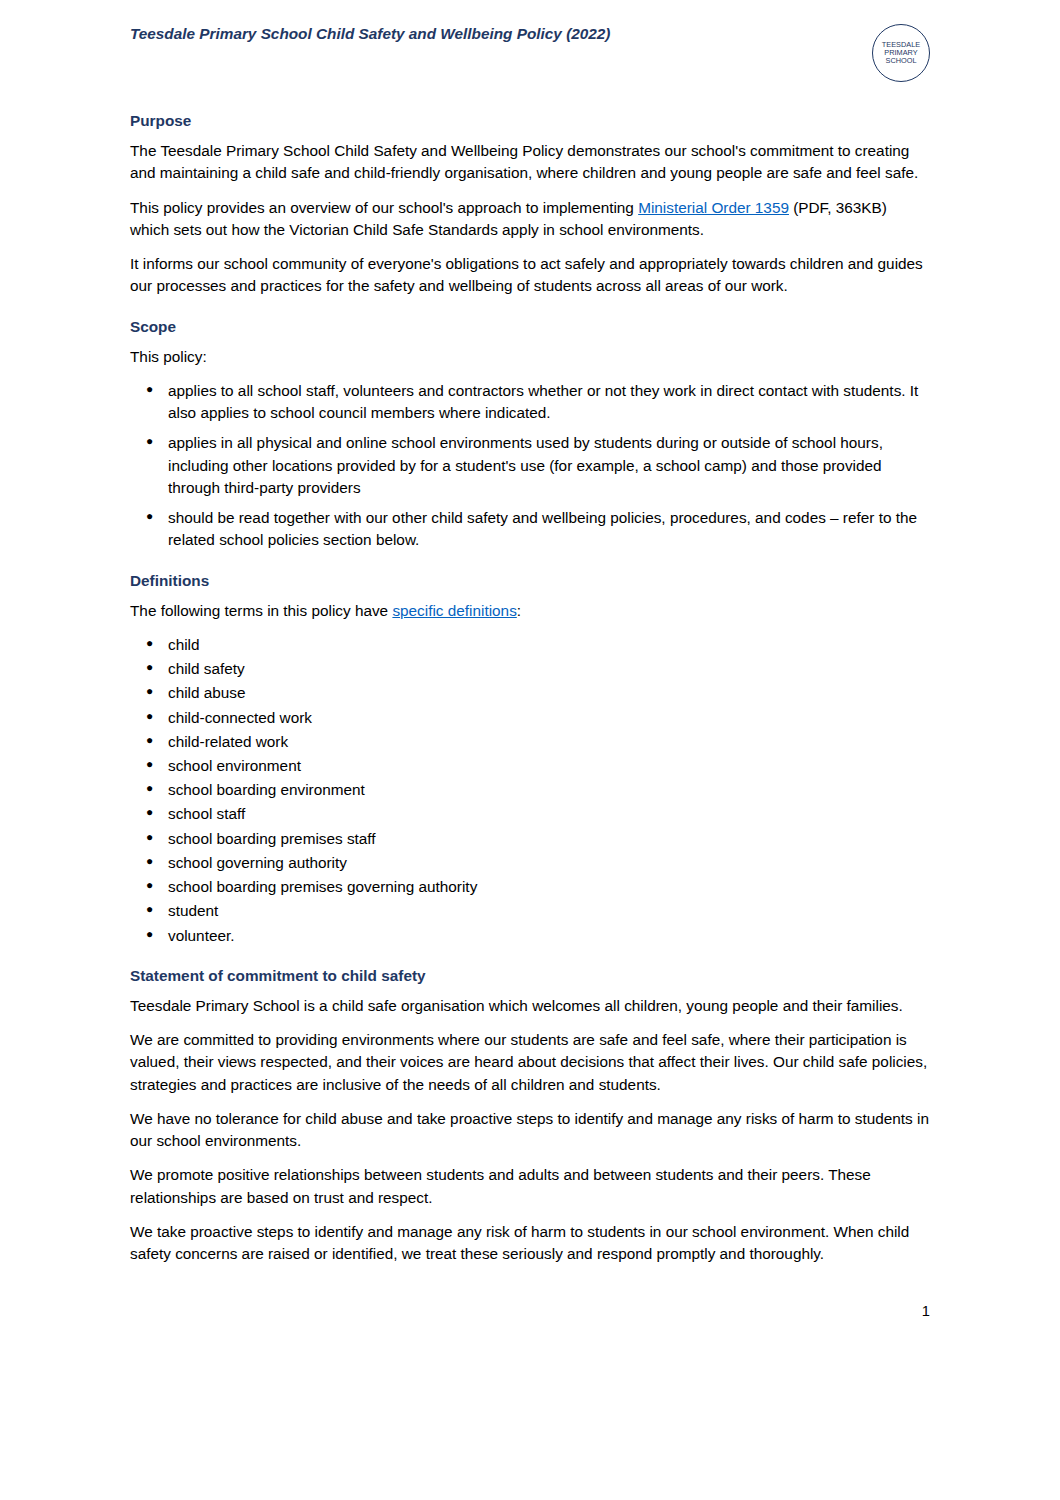Teesdale Primary School Child Safety and Wellbeing Policy (2022)
TEESDALE
PRIMARY
SCHOOL
Purpose
The Teesdale Primary School Child Safety and Wellbeing Policy demonstrates our school's commitment to creating and maintaining a child safe and child-friendly organisation, where children and young people are safe and feel safe.
This policy provides an overview of our school's approach to implementing Ministerial Order 1359 (PDF, 363KB) which sets out how the Victorian Child Safe Standards apply in school environments.
It informs our school community of everyone's obligations to act safely and appropriately towards children and guides our processes and practices for the safety and wellbeing of students across all areas of our work.
Scope
This policy:
applies to all school staff, volunteers and contractors whether or not they work in direct contact with students. It also applies to school council members where indicated.
applies in all physical and online school environments used by students during or outside of school hours, including other locations provided by for a student's use (for example, a school camp) and those provided through third-party providers
should be read together with our other child safety and wellbeing policies, procedures, and codes – refer to the related school policies section below.
Definitions
The following terms in this policy have specific definitions:
child
child safety
child abuse
child-connected work
child-related work
school environment
school boarding environment
school staff
school boarding premises staff
school governing authority
school boarding premises governing authority
student
volunteer.
Statement of commitment to child safety
Teesdale Primary School is a child safe organisation which welcomes all children, young people and their families.
We are committed to providing environments where our students are safe and feel safe, where their participation is valued, their views respected, and their voices are heard about decisions that affect their lives. Our child safe policies, strategies and practices are inclusive of the needs of all children and students.
We have no tolerance for child abuse and take proactive steps to identify and manage any risks of harm to students in our school environments.
We promote positive relationships between students and adults and between students and their peers. These relationships are based on trust and respect.
We take proactive steps to identify and manage any risk of harm to students in our school environment. When child safety concerns are raised or identified, we treat these seriously and respond promptly and thoroughly.
1